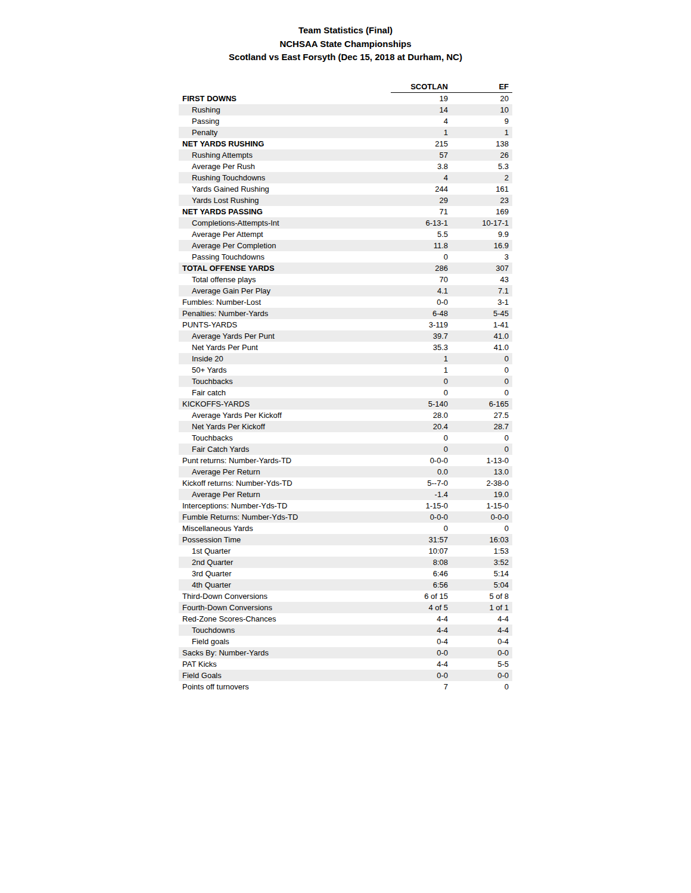Team Statistics (Final)
NCHSAA State Championships
Scotland vs East Forsyth (Dec 15, 2018 at Durham, NC)
| | SCOTLAN | EF |
| --- | --- | --- |
| FIRST DOWNS | 19 | 20 |
| Rushing | 14 | 10 |
| Passing | 4 | 9 |
| Penalty | 1 | 1 |
| NET YARDS RUSHING | 215 | 138 |
| Rushing Attempts | 57 | 26 |
| Average Per Rush | 3.8 | 5.3 |
| Rushing Touchdowns | 4 | 2 |
| Yards Gained Rushing | 244 | 161 |
| Yards Lost Rushing | 29 | 23 |
| NET YARDS PASSING | 71 | 169 |
| Completions-Attempts-Int | 6-13-1 | 10-17-1 |
| Average Per Attempt | 5.5 | 9.9 |
| Average Per Completion | 11.8 | 16.9 |
| Passing Touchdowns | 0 | 3 |
| TOTAL OFFENSE YARDS | 286 | 307 |
| Total offense plays | 70 | 43 |
| Average Gain Per Play | 4.1 | 7.1 |
| Fumbles: Number-Lost | 0-0 | 3-1 |
| Penalties: Number-Yards | 6-48 | 5-45 |
| PUNTS-YARDS | 3-119 | 1-41 |
| Average Yards Per Punt | 39.7 | 41.0 |
| Net Yards Per Punt | 35.3 | 41.0 |
| Inside 20 | 1 | 0 |
| 50+ Yards | 1 | 0 |
| Touchbacks | 0 | 0 |
| Fair catch | 0 | 0 |
| KICKOFFS-YARDS | 5-140 | 6-165 |
| Average Yards Per Kickoff | 28.0 | 27.5 |
| Net Yards Per Kickoff | 20.4 | 28.7 |
| Touchbacks | 0 | 0 |
| Fair Catch Yards | 0 | 0 |
| Punt returns: Number-Yards-TD | 0-0-0 | 1-13-0 |
| Average Per Return | 0.0 | 13.0 |
| Kickoff returns: Number-Yds-TD | 5--7-0 | 2-38-0 |
| Average Per Return | -1.4 | 19.0 |
| Interceptions: Number-Yds-TD | 1-15-0 | 1-15-0 |
| Fumble Returns: Number-Yds-TD | 0-0-0 | 0-0-0 |
| Miscellaneous Yards | 0 | 0 |
| Possession Time | 31:57 | 16:03 |
| 1st Quarter | 10:07 | 1:53 |
| 2nd Quarter | 8:08 | 3:52 |
| 3rd Quarter | 6:46 | 5:14 |
| 4th Quarter | 6:56 | 5:04 |
| Third-Down Conversions | 6 of 15 | 5 of 8 |
| Fourth-Down Conversions | 4 of 5 | 1 of 1 |
| Red-Zone Scores-Chances | 4-4 | 4-4 |
| Touchdowns | 4-4 | 4-4 |
| Field goals | 0-4 | 0-4 |
| Sacks By: Number-Yards | 0-0 | 0-0 |
| PAT Kicks | 4-4 | 5-5 |
| Field Goals | 0-0 | 0-0 |
| Points off turnovers | 7 | 0 |